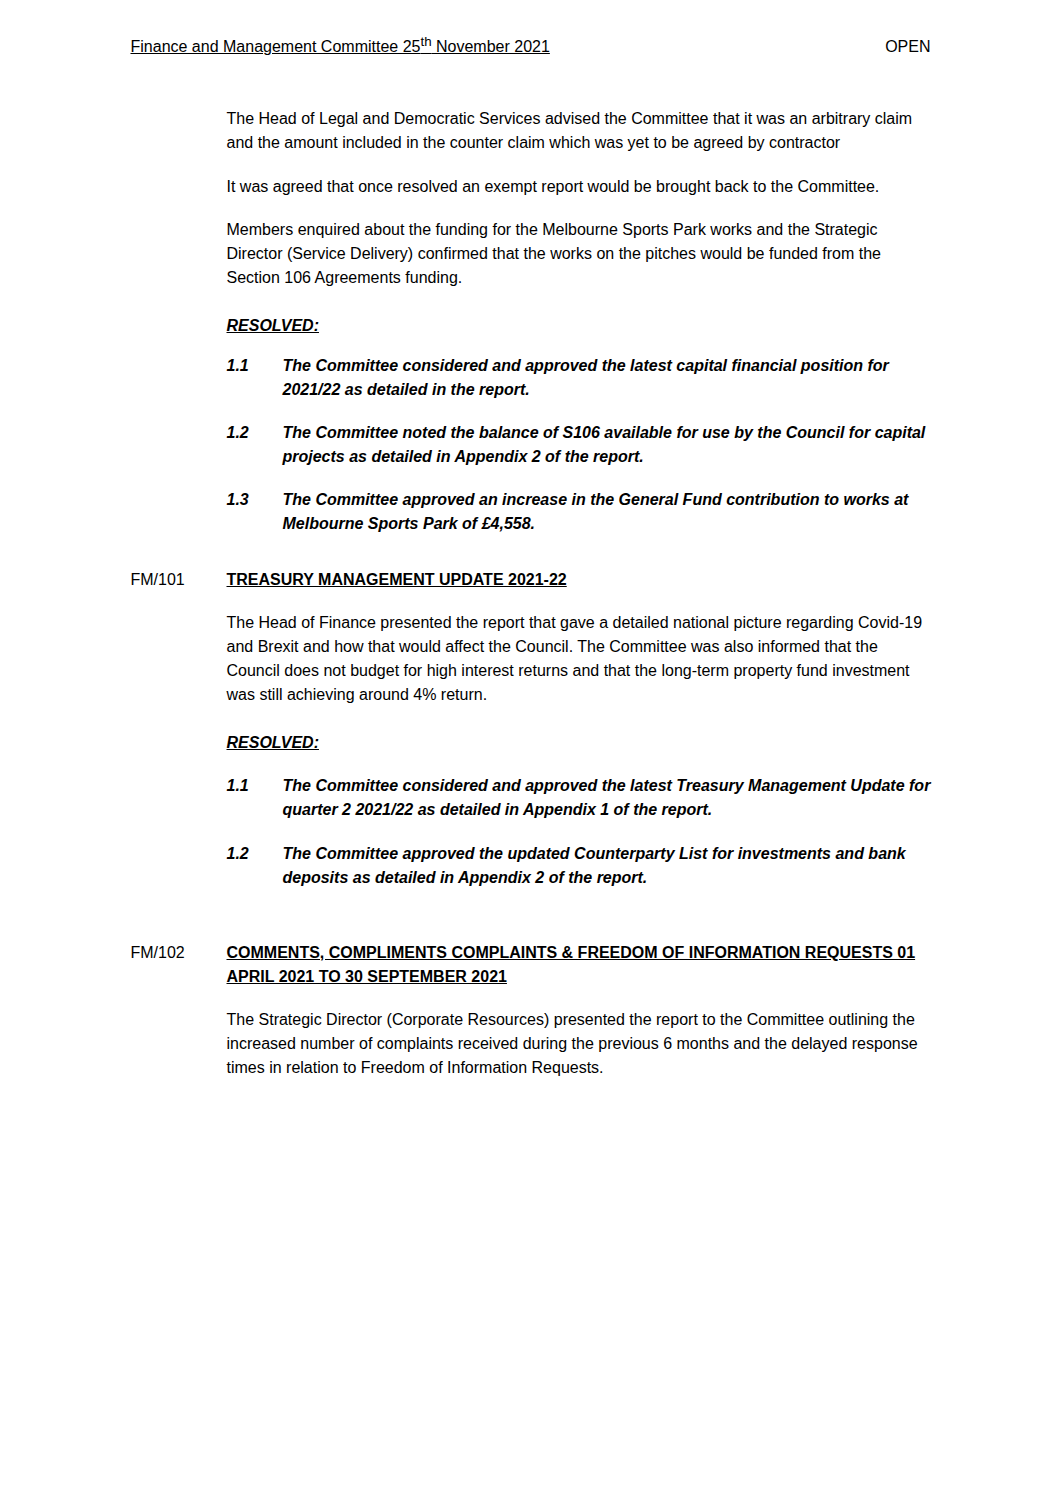Finance and Management Committee 25th November 2021 OPEN
The Head of Legal and Democratic Services advised the Committee that it was an arbitrary claim and the amount included in the counter claim which was yet to be agreed by contractor
It was agreed that once resolved an exempt report would be brought back to the Committee.
Members enquired about the funding for the Melbourne Sports Park works and the Strategic Director (Service Delivery) confirmed that the works on the pitches would be funded from the Section 106 Agreements funding.
RESOLVED:
1.1 The Committee considered and approved the latest capital financial position for 2021/22 as detailed in the report.
1.2 The Committee noted the balance of S106 available for use by the Council for capital projects as detailed in Appendix 2 of the report.
1.3 The Committee approved an increase in the General Fund contribution to works at Melbourne Sports Park of £4,558.
FM/101
TREASURY MANAGEMENT UPDATE 2021-22
The Head of Finance presented the report that gave a detailed national picture regarding Covid-19 and Brexit and how that would affect the Council. The Committee was also informed that the Council does not budget for high interest returns and that the long-term property fund investment was still achieving around 4% return.
RESOLVED:
1.1 The Committee considered and approved the latest Treasury Management Update for quarter 2 2021/22 as detailed in Appendix 1 of the report.
1.2 The Committee approved the updated Counterparty List for investments and bank deposits as detailed in Appendix 2 of the report.
FM/102
COMMENTS, COMPLIMENTS COMPLAINTS & FREEDOM OF INFORMATION REQUESTS 01 APRIL 2021 TO 30 SEPTEMBER 2021
The Strategic Director (Corporate Resources) presented the report to the Committee outlining the increased number of complaints received during the previous 6 months and the delayed response times in relation to Freedom of Information Requests.